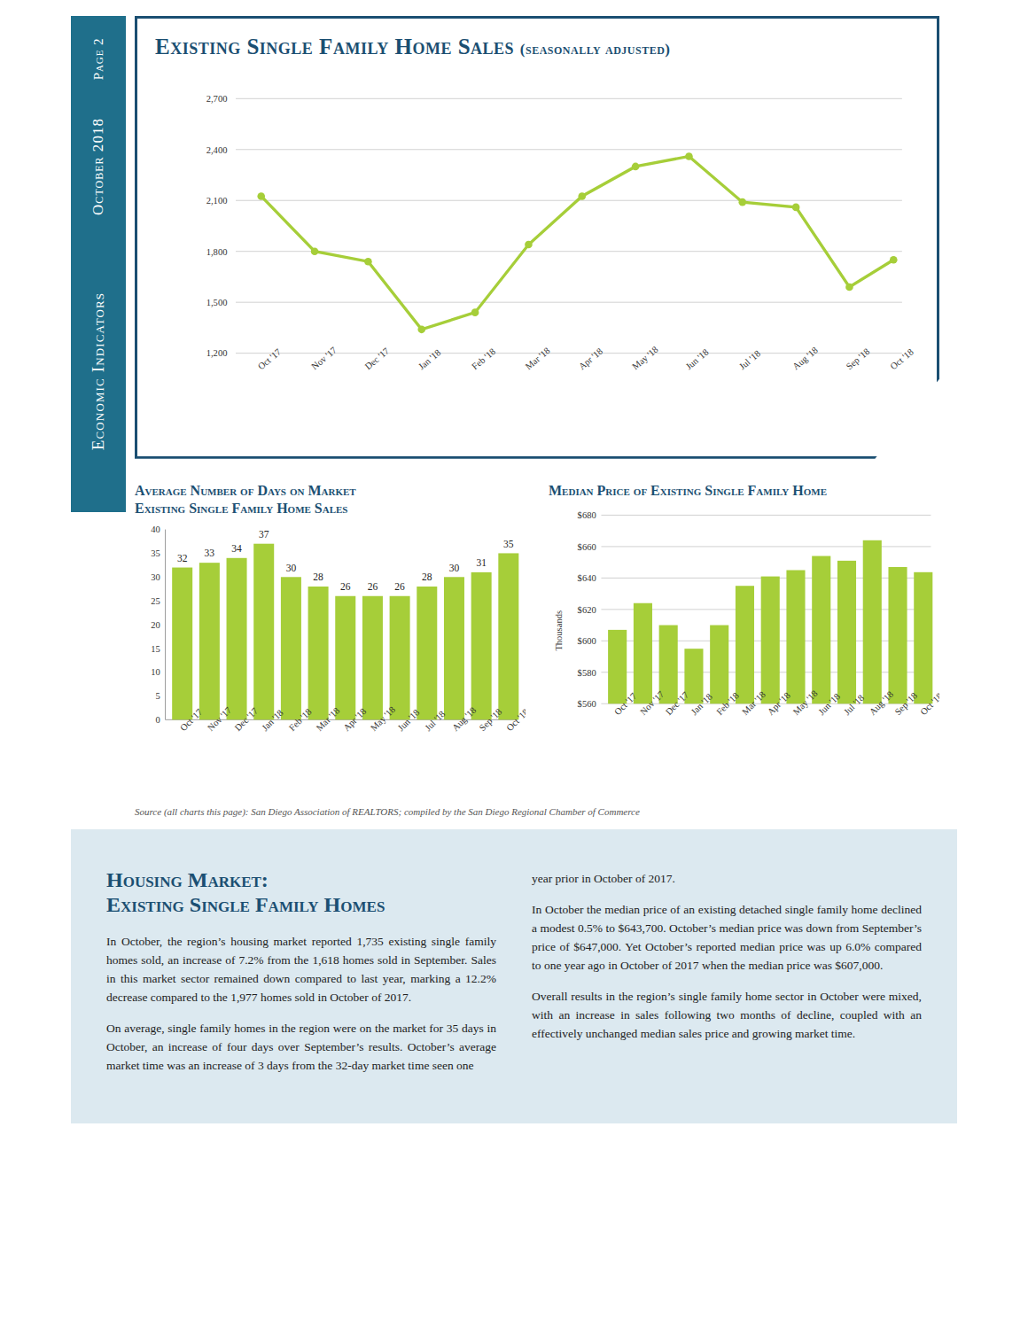Page 2 October 2018 Economic Indicators
Existing Single Family Home Sales (seasonally adjusted)
2,700 2,400 2,100 1,800 1,500 1,200 Oct '17 Nov '17 Dec '17 Jan '18 Feb '18 Mar '18 Apr '18 May '18 Jun '18 Jul '18 Aug '18 Sep '18 Oct '18
Average Number of Days on Market
Existing Single Family Home Sales
40 35 30 25 20 15 10 5 0 32 33 34 37 30 28 26 26 26 28 30 31 35 Oct '17 Nov '17 Dec '17 Jan '18 Feb '18 Mar '18 Apr '18 May '18 Jun '18 Jul '18 Aug '18 Sep '18 Oct '18
Median Price of Existing Single Family Home
$680 $660 $640 $620 $600 $580 $560 Thousands Oct '17 Nov '17 Dec '17 Jan '18 Feb '18 Mar '18 Apr '18 May '18 Jun '18 Jul '18 Aug '18 Sep '18 Oct '18
Source (all charts this page): San Diego Association of REALTORS; compiled by the San Diego Regional Chamber of Commerce
Housing Market:
Existing Single Family Homes
In October, the region’s housing market reported 1,735 existing single family homes sold, an increase of 7.2% from the 1,618 homes sold in September. Sales in this market sector remained down compared to last year, marking a 12.2% decrease compared to the 1,977 homes sold in October of 2017.
On average, single family homes in the region were on the market for 35 days in October, an increase of four days over September’s results. October’s average market time was an increase of 3 days from the 32-day market time seen one
year prior in October of 2017.
In October the median price of an existing detached single family home declined a modest 0.5% to $643,700. October’s median price was down from September’s price of $647,000. Yet October’s reported median price was up 6.0% compared to one year ago in October of 2017 when the median price was $607,000.
Overall results in the region’s single family home sector in October were mixed, with an increase in sales following two months of decline, coupled with an effectively unchanged median sales price and growing market time.